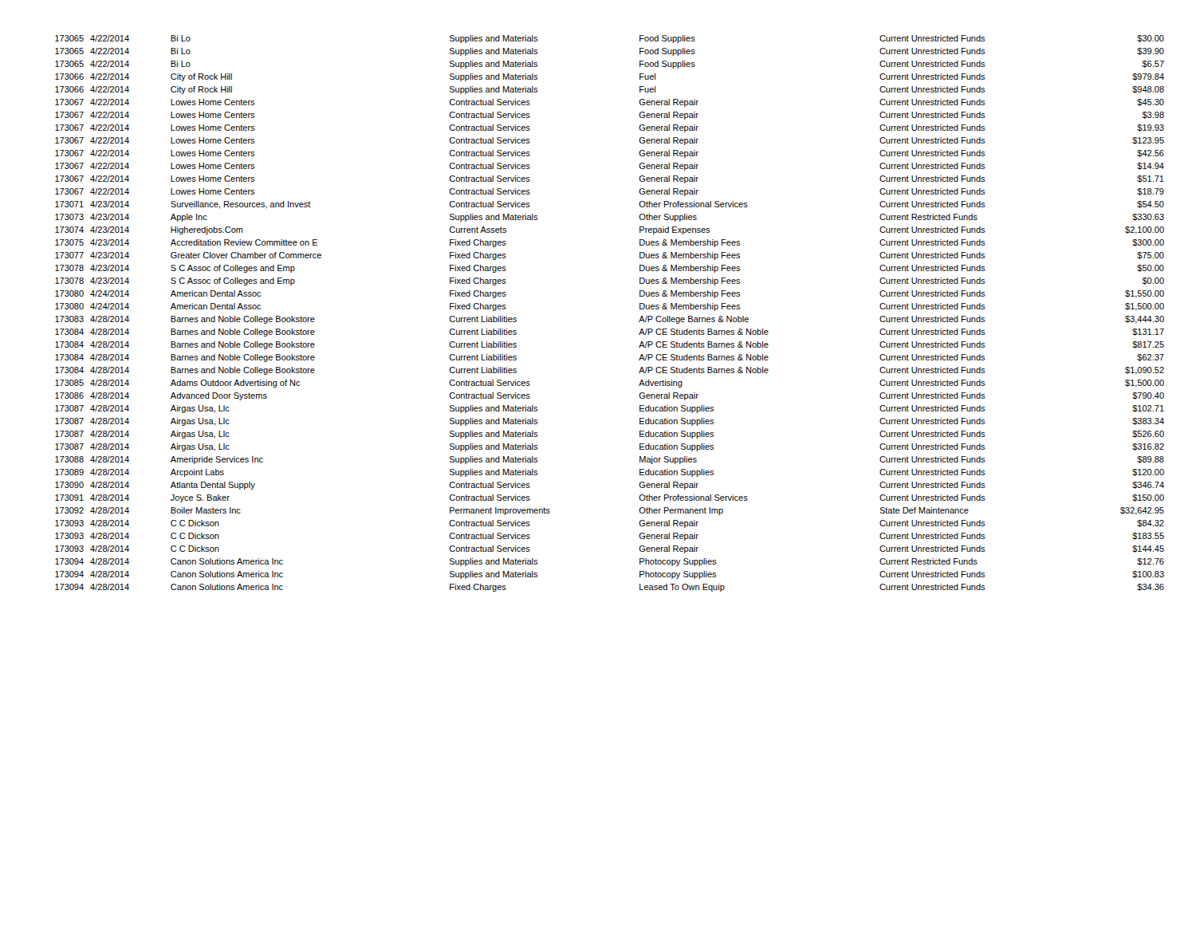| 173065 | 4/22/2014 | Bi Lo | Supplies and Materials | Food Supplies | Current Unrestricted Funds | $30.00 |
| 173065 | 4/22/2014 | Bi Lo | Supplies and Materials | Food Supplies | Current Unrestricted Funds | $39.90 |
| 173065 | 4/22/2014 | Bi Lo | Supplies and Materials | Food Supplies | Current Unrestricted Funds | $6.57 |
| 173066 | 4/22/2014 | City of Rock Hill | Supplies and Materials | Fuel | Current Unrestricted Funds | $979.84 |
| 173066 | 4/22/2014 | City of Rock Hill | Supplies and Materials | Fuel | Current Unrestricted Funds | $948.08 |
| 173067 | 4/22/2014 | Lowes Home Centers | Contractual Services | General Repair | Current Unrestricted Funds | $45.30 |
| 173067 | 4/22/2014 | Lowes Home Centers | Contractual Services | General Repair | Current Unrestricted Funds | $3.98 |
| 173067 | 4/22/2014 | Lowes Home Centers | Contractual Services | General Repair | Current Unrestricted Funds | $19.93 |
| 173067 | 4/22/2014 | Lowes Home Centers | Contractual Services | General Repair | Current Unrestricted Funds | $123.95 |
| 173067 | 4/22/2014 | Lowes Home Centers | Contractual Services | General Repair | Current Unrestricted Funds | $42.56 |
| 173067 | 4/22/2014 | Lowes Home Centers | Contractual Services | General Repair | Current Unrestricted Funds | $14.94 |
| 173067 | 4/22/2014 | Lowes Home Centers | Contractual Services | General Repair | Current Unrestricted Funds | $51.71 |
| 173067 | 4/22/2014 | Lowes Home Centers | Contractual Services | General Repair | Current Unrestricted Funds | $18.79 |
| 173071 | 4/23/2014 | Surveillance, Resources, and Invest | Contractual Services | Other Professional Services | Current Unrestricted Funds | $54.50 |
| 173073 | 4/23/2014 | Apple Inc | Supplies and Materials | Other Supplies | Current Restricted Funds | $330.63 |
| 173074 | 4/23/2014 | Higheredjobs.Com | Current Assets | Prepaid Expenses | Current Unrestricted Funds | $2,100.00 |
| 173075 | 4/23/2014 | Accreditation Review Committee on E | Fixed Charges | Dues & Membership Fees | Current Unrestricted Funds | $300.00 |
| 173077 | 4/23/2014 | Greater Clover Chamber of Commerce | Fixed Charges | Dues & Membership Fees | Current Unrestricted Funds | $75.00 |
| 173078 | 4/23/2014 | S C Assoc of Colleges and Emp | Fixed Charges | Dues & Membership Fees | Current Unrestricted Funds | $50.00 |
| 173078 | 4/23/2014 | S C Assoc of Colleges and Emp | Fixed Charges | Dues & Membership Fees | Current Unrestricted Funds | $0.00 |
| 173080 | 4/24/2014 | American Dental Assoc | Fixed Charges | Dues & Membership Fees | Current Unrestricted Funds | $1,550.00 |
| 173080 | 4/24/2014 | American Dental Assoc | Fixed Charges | Dues & Membership Fees | Current Unrestricted Funds | $1,500.00 |
| 173083 | 4/28/2014 | Barnes and Noble College Bookstore | Current Liabilities | A/P College Barnes & Noble | Current Unrestricted Funds | $3,444.30 |
| 173084 | 4/28/2014 | Barnes and Noble College Bookstore | Current Liabilities | A/P CE Students Barnes & Noble | Current Unrestricted Funds | $131.17 |
| 173084 | 4/28/2014 | Barnes and Noble College Bookstore | Current Liabilities | A/P CE Students Barnes & Noble | Current Unrestricted Funds | $817.25 |
| 173084 | 4/28/2014 | Barnes and Noble College Bookstore | Current Liabilities | A/P CE Students Barnes & Noble | Current Unrestricted Funds | $62.37 |
| 173084 | 4/28/2014 | Barnes and Noble College Bookstore | Current Liabilities | A/P CE Students Barnes & Noble | Current Unrestricted Funds | $1,090.52 |
| 173085 | 4/28/2014 | Adams Outdoor Advertising of Nc | Contractual Services | Advertising | Current Unrestricted Funds | $1,500.00 |
| 173086 | 4/28/2014 | Advanced Door Systems | Contractual Services | General Repair | Current Unrestricted Funds | $790.40 |
| 173087 | 4/28/2014 | Airgas Usa, Llc | Supplies and Materials | Education Supplies | Current Unrestricted Funds | $102.71 |
| 173087 | 4/28/2014 | Airgas Usa, Llc | Supplies and Materials | Education Supplies | Current Unrestricted Funds | $383.34 |
| 173087 | 4/28/2014 | Airgas Usa, Llc | Supplies and Materials | Education Supplies | Current Unrestricted Funds | $526.60 |
| 173087 | 4/28/2014 | Airgas Usa, Llc | Supplies and Materials | Education Supplies | Current Unrestricted Funds | $316.82 |
| 173088 | 4/28/2014 | Ameripride Services Inc | Supplies and Materials | Major Supplies | Current Unrestricted Funds | $89.88 |
| 173089 | 4/28/2014 | Arcpoint Labs | Supplies and Materials | Education Supplies | Current Unrestricted Funds | $120.00 |
| 173090 | 4/28/2014 | Atlanta Dental Supply | Contractual Services | General Repair | Current Unrestricted Funds | $346.74 |
| 173091 | 4/28/2014 | Joyce S. Baker | Contractual Services | Other Professional Services | Current Unrestricted Funds | $150.00 |
| 173092 | 4/28/2014 | Boiler Masters Inc | Permanent Improvements | Other Permanent Imp | State Def Maintenance | $32,642.95 |
| 173093 | 4/28/2014 | C C Dickson | Contractual Services | General Repair | Current Unrestricted Funds | $84.32 |
| 173093 | 4/28/2014 | C C Dickson | Contractual Services | General Repair | Current Unrestricted Funds | $183.55 |
| 173093 | 4/28/2014 | C C Dickson | Contractual Services | General Repair | Current Unrestricted Funds | $144.45 |
| 173094 | 4/28/2014 | Canon Solutions America Inc | Supplies and Materials | Photocopy Supplies | Current Restricted Funds | $12.76 |
| 173094 | 4/28/2014 | Canon Solutions America Inc | Supplies and Materials | Photocopy Supplies | Current Unrestricted Funds | $100.83 |
| 173094 | 4/28/2014 | Canon Solutions America Inc | Fixed Charges | Leased To Own Equip | Current Unrestricted Funds | $34.36 |